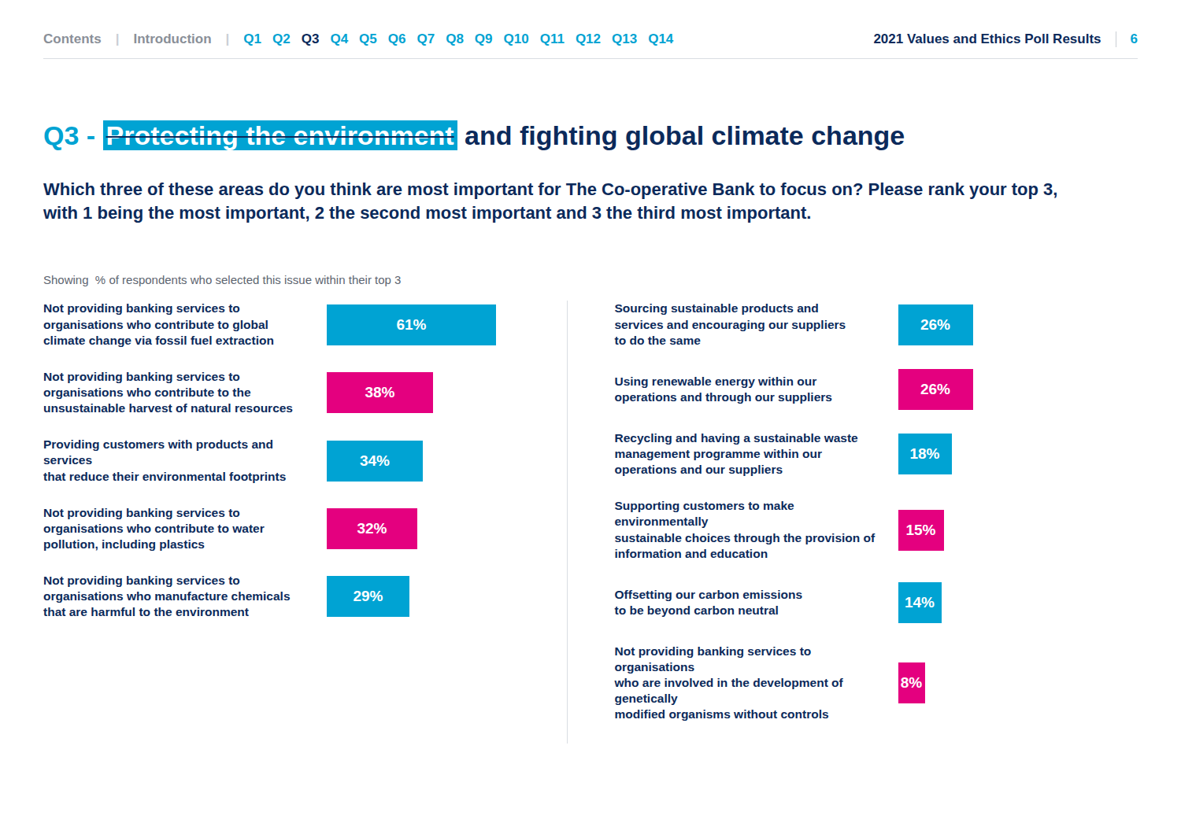Contents | Introduction | Q1 Q2 Q3 Q4 Q5 Q6 Q7 Q8 Q9 Q10 Q11 Q12 Q13 Q14 2021 Values and Ethics Poll Results 6
Q3 - Protecting the environment and fighting global climate change
Which three of these areas do you think are most important for The Co-operative Bank to focus on? Please rank your top 3, with 1 being the most important, 2 the second most important and 3 the third most important.
Showing % of respondents who selected this issue within their top 3
Not providing banking services to
organisations who contribute to global
climate change via fossil fuel extraction
61%
Not providing banking services to
organisations who contribute to the
unsustainable harvest of natural resources
38%
Providing customers with products and services
that reduce their environmental footprints
34%
Not providing banking services to
organisations who contribute to water
pollution, including plastics
32%
Not providing banking services to
organisations who manufacture chemicals
that are harmful to the environment
29%
Sourcing sustainable products and
services and encouraging our suppliers
to do the same
26%
Using renewable energy within our
operations and through our suppliers
26%
Recycling and having a sustainable waste
management programme within our
operations and our suppliers
18%
Supporting customers to make environmentally
sustainable choices through the provision of
information and education
15%
Offsetting our carbon emissions
to be beyond carbon neutral
14%
Not providing banking services to organisations
who are involved in the development of genetically
modified organisms without controls
8%